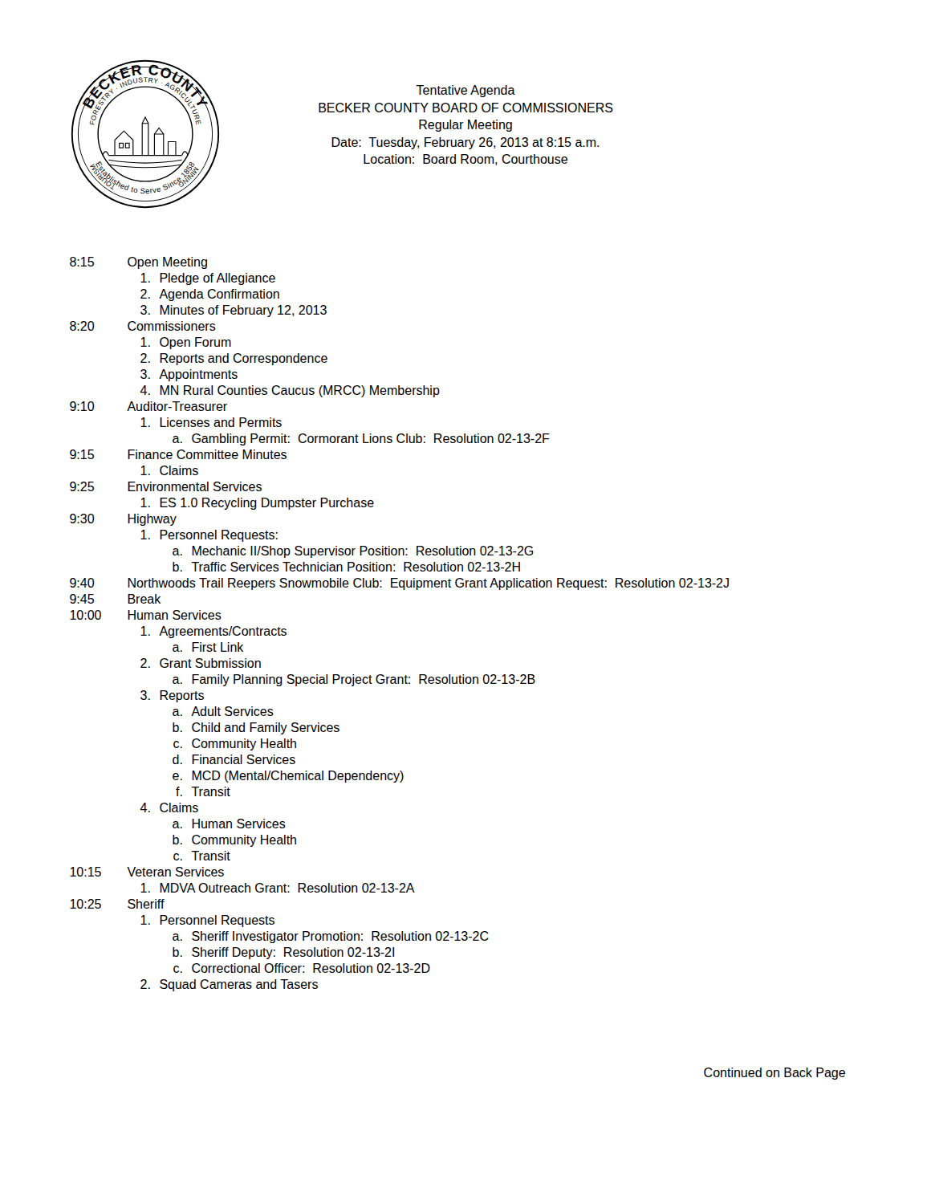BECKER COUNTY FORESTRY · INDUSTRY · AGRICULTURE Established to Serve Since 1858 TOURISM MINING
Tentative Agenda
BECKER COUNTY BOARD OF COMMISSIONERS
Regular Meeting
Date: Tuesday, February 26, 2013 at 8:15 a.m.
Location: Board Room, Courthouse
| 8:15 | Open Meeting Pledge of Allegiance Agenda Confirmation Minutes of February 12, 2013 |
| 8:20 | Commissioners Open Forum Reports and Correspondence Appointments MN Rural Counties Caucus (MRCC) Membership |
| 9:10 | Auditor-Treasurer Licenses and Permits Gambling Permit: Cormorant Lions Club: Resolution 02-13-2F |
| 9:15 | Finance Committee Minutes Claims |
| 9:25 | Environmental Services ES 1.0 Recycling Dumpster Purchase |
| 9:30 | Highway Personnel Requests: Mechanic II/Shop Supervisor Position: Resolution 02-13-2G Traffic Services Technician Position: Resolution 02-13-2H |
| 9:40 | Northwoods Trail Reepers Snowmobile Club: Equipment Grant Application Request: Resolution 02-13-2J |
| 9:45 | Break |
| 10:00 | Human Services Agreements/Contracts First Link Grant Submission Family Planning Special Project Grant: Resolution 02-13-2B Reports Adult Services Child and Family Services Community Health Financial Services MCD (Mental/Chemical Dependency) Transit Claims Human Services Community Health Transit |
| 10:15 | Veteran Services MDVA Outreach Grant: Resolution 02-13-2A |
| 10:25 | Sheriff Personnel Requests Sheriff Investigator Promotion: Resolution 02-13-2C Sheriff Deputy: Resolution 02-13-2I Correctional Officer: Resolution 02-13-2D Squad Cameras and Tasers |
Continued on Back Page